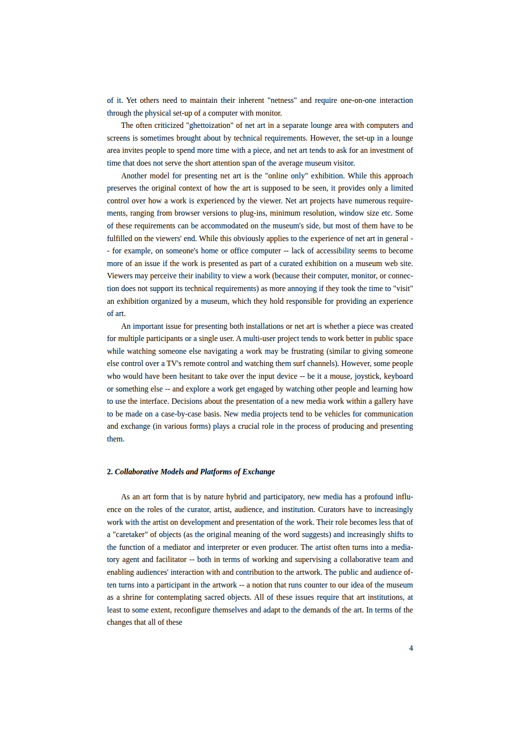of it. Yet others need to maintain their inherent "netness" and require one-on-one interaction through the physical set-up of a computer with monitor.
The often criticized "ghettoization" of net art in a separate lounge area with computers and screens is sometimes brought about by technical requirements. However, the set-up in a lounge area invites people to spend more time with a piece, and net art tends to ask for an investment of time that does not serve the short attention span of the average museum visitor.
Another model for presenting net art is the "online only" exhibition. While this approach preserves the original context of how the art is supposed to be seen, it provides only a limited control over how a work is experienced by the viewer. Net art projects have numerous requirements, ranging from browser versions to plug-ins, minimum resolution, window size etc. Some of these requirements can be accommodated on the museum's side, but most of them have to be fulfilled on the viewers' end. While this obviously applies to the experience of net art in general -- for example, on someone's home or office computer -- lack of accessibility seems to become more of an issue if the work is presented as part of a curated exhibition on a museum web site. Viewers may perceive their inability to view a work (because their computer, monitor, or connection does not support its technical requirements) as more annoying if they took the time to "visit" an exhibition organized by a museum, which they hold responsible for providing an experience of art.
An important issue for presenting both installations or net art is whether a piece was created for multiple participants or a single user. A multi-user project tends to work better in public space while watching someone else navigating a work may be frustrating (similar to giving someone else control over a TV's remote control and watching them surf channels). However, some people who would have been hesitant to take over the input device -- be it a mouse, joystick, keyboard or something else -- and explore a work get engaged by watching other people and learning how to use the interface. Decisions about the presentation of a new media work within a gallery have to be made on a case-by-case basis. New media projects tend to be vehicles for communication and exchange (in various forms) plays a crucial role in the process of producing and presenting them.
2. Collaborative Models and Platforms of Exchange
As an art form that is by nature hybrid and participatory, new media has a profound influence on the roles of the curator, artist, audience, and institution. Curators have to increasingly work with the artist on development and presentation of the work. Their role becomes less that of a "caretaker" of objects (as the original meaning of the word suggests) and increasingly shifts to the function of a mediator and interpreter or even producer. The artist often turns into a mediatory agent and facilitator -- both in terms of working and supervising a collaborative team and enabling audiences' interaction with and contribution to the artwork. The public and audience often turns into a participant in the artwork -- a notion that runs counter to our idea of the museum as a shrine for contemplating sacred objects. All of these issues require that art institutions, at least to some extent, reconfigure themselves and adapt to the demands of the art. In terms of the changes that all of these
4